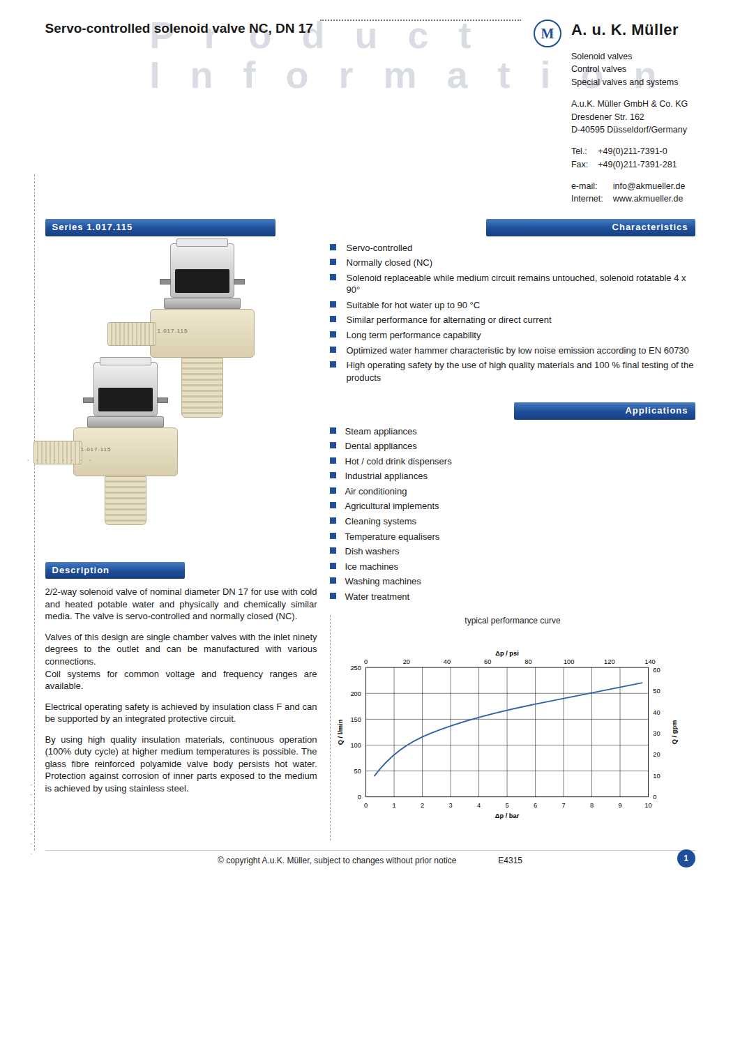P r o d u c t I n f o r m a t i o n
Servo-controlled solenoid valve NC, DN 17
M
A. u. K. Müller
Solenoid valves
Control valves
Special valves and systems
A.u.K. Müller GmbH & Co. KG
Dresdener Str. 162
D-40595 Düsseldorf/Germany
| Tel.: | +49(0)211-7391-0 |
| Fax: | +49(0)211-7391-281 |
| e-mail: | info@akmueller.de |
| Internet: | www.akmueller.de |
Series 1.017.115
1.017.115
1.017.115
. . . . . . . .
Description
2/2-way solenoid valve of nominal diameter DN 17 for use with cold and heated potable water and physically and chemically similar media. The valve is servo-controlled and normally closed (NC).
Valves of this design are single chamber valves with the inlet ninety degrees to the outlet and can be manufactured with various connections.
Coil systems for common voltage and frequency ranges are available.
Electrical operating safety is achieved by insulation class F and can be supported by an integrated protective circuit.
By using high quality insulation materials, continuous operation (100% duty cycle) at higher medium temperatures is possible. The glass fibre reinforced polyamide valve body persists hot water. Protection against corrosion of inner parts exposed to the medium is achieved by using stainless steel.
Characteristics
Servo-controlled
Normally closed (NC)
Solenoid replaceable while medium circuit remains untouched, solenoid rotatable 4 x 90°
Suitable for hot water up to 90 °C
Similar performance for alternating or direct current
Long term performance capability
Optimized water hammer characteristic by low noise emission according to EN 60730
High operating safety by the use of high quality materials and 100 % final testing of the products
Applications
Steam appliances
Dental appliances
Hot / cold drink dispensers
Industrial appliances
Air conditioning
Agricultural implements
Cleaning systems
Temperature equalisers
Dish washers
Ice machines
Washing machines
Water treatment
typical performance curve
0 1 2 3 4 5 6 7 8 9 10 Δp / bar 0 20 40 60 80 100 120 140 Δp / psi 0 50 100 150 200 250 Q / l/min 0 10 20 30 40 50 60 Q / gpm
© copyright A.u.K. Müller, subject to changes without prior notice
E4315
1
. . . . . . . .